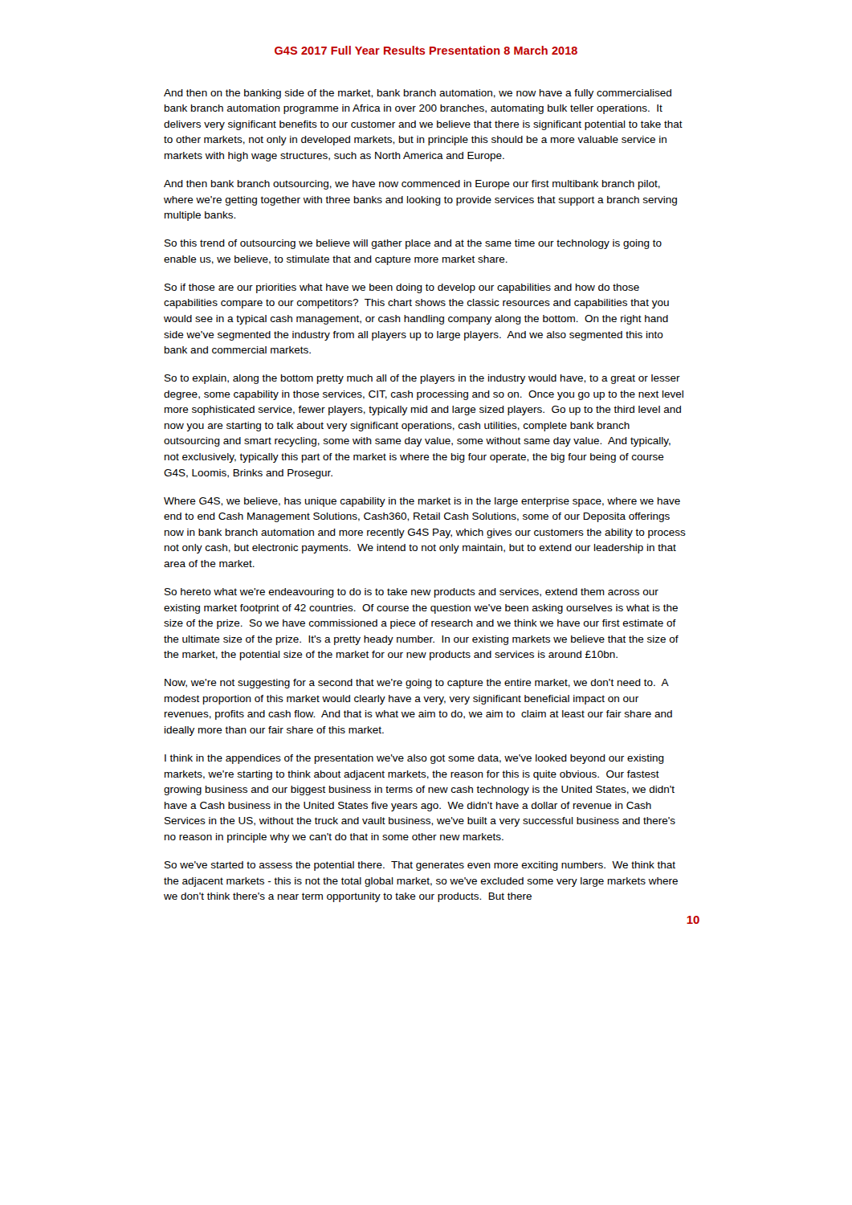G4S 2017 Full Year Results Presentation 8 March 2018
And then on the banking side of the market, bank branch automation, we now have a fully commercialised bank branch automation programme in Africa in over 200 branches, automating bulk teller operations. It delivers very significant benefits to our customer and we believe that there is significant potential to take that to other markets, not only in developed markets, but in principle this should be a more valuable service in markets with high wage structures, such as North America and Europe.
And then bank branch outsourcing, we have now commenced in Europe our first multibank branch pilot, where we're getting together with three banks and looking to provide services that support a branch serving multiple banks.
So this trend of outsourcing we believe will gather place and at the same time our technology is going to enable us, we believe, to stimulate that and capture more market share.
So if those are our priorities what have we been doing to develop our capabilities and how do those capabilities compare to our competitors? This chart shows the classic resources and capabilities that you would see in a typical cash management, or cash handling company along the bottom. On the right hand side we've segmented the industry from all players up to large players. And we also segmented this into bank and commercial markets.
So to explain, along the bottom pretty much all of the players in the industry would have, to a great or lesser degree, some capability in those services, CIT, cash processing and so on. Once you go up to the next level more sophisticated service, fewer players, typically mid and large sized players. Go up to the third level and now you are starting to talk about very significant operations, cash utilities, complete bank branch outsourcing and smart recycling, some with same day value, some without same day value. And typically, not exclusively, typically this part of the market is where the big four operate, the big four being of course G4S, Loomis, Brinks and Prosegur.
Where G4S, we believe, has unique capability in the market is in the large enterprise space, where we have end to end Cash Management Solutions, Cash360, Retail Cash Solutions, some of our Deposita offerings now in bank branch automation and more recently G4S Pay, which gives our customers the ability to process not only cash, but electronic payments. We intend to not only maintain, but to extend our leadership in that area of the market.
So hereto what we're endeavouring to do is to take new products and services, extend them across our existing market footprint of 42 countries. Of course the question we've been asking ourselves is what is the size of the prize. So we have commissioned a piece of research and we think we have our first estimate of the ultimate size of the prize. It's a pretty heady number. In our existing markets we believe that the size of the market, the potential size of the market for our new products and services is around £10bn.
Now, we're not suggesting for a second that we're going to capture the entire market, we don't need to. A modest proportion of this market would clearly have a very, very significant beneficial impact on our revenues, profits and cash flow. And that is what we aim to do, we aim to claim at least our fair share and ideally more than our fair share of this market.
I think in the appendices of the presentation we've also got some data, we've looked beyond our existing markets, we're starting to think about adjacent markets, the reason for this is quite obvious. Our fastest growing business and our biggest business in terms of new cash technology is the United States, we didn't have a Cash business in the United States five years ago. We didn't have a dollar of revenue in Cash Services in the US, without the truck and vault business, we've built a very successful business and there's no reason in principle why we can't do that in some other new markets.
So we've started to assess the potential there. That generates even more exciting numbers. We think that the adjacent markets - this is not the total global market, so we've excluded some very large markets where we don't think there's a near term opportunity to take our products. But there
10